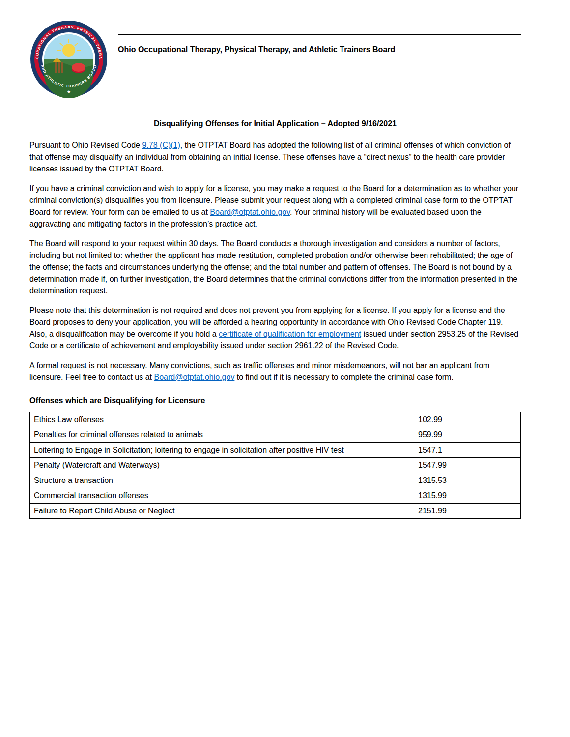OCCUPATIONAL THERAPY, PHYSICAL THERAPY AND ATHLETIC TRAINERS BOARD ★
Ohio Occupational Therapy, Physical Therapy, and Athletic Trainers Board
Disqualifying Offenses for Initial Application – Adopted 9/16/2021
Pursuant to Ohio Revised Code 9.78 (C)(1), the OTPTAT Board has adopted the following list of all criminal offenses of which conviction of that offense may disqualify an individual from obtaining an initial license. These offenses have a “direct nexus” to the health care provider licenses issued by the OTPTAT Board.
If you have a criminal conviction and wish to apply for a license, you may make a request to the Board for a determination as to whether your criminal conviction(s) disqualifies you from licensure. Please submit your request along with a completed criminal case form to the OTPTAT Board for review. Your form can be emailed to us at Board@otptat.ohio.gov. Your criminal history will be evaluated based upon the aggravating and mitigating factors in the profession’s practice act.
The Board will respond to your request within 30 days. The Board conducts a thorough investigation and considers a number of factors, including but not limited to: whether the applicant has made restitution, completed probation and/or otherwise been rehabilitated; the age of the offense; the facts and circumstances underlying the offense; and the total number and pattern of offenses. The Board is not bound by a determination made if, on further investigation, the Board determines that the criminal convictions differ from the information presented in the determination request.
Please note that this determination is not required and does not prevent you from applying for a license. If you apply for a license and the Board proposes to deny your application, you will be afforded a hearing opportunity in accordance with Ohio Revised Code Chapter 119. Also, a disqualification may be overcome if you hold a certificate of qualification for employment issued under section 2953.25 of the Revised Code or a certificate of achievement and employability issued under section 2961.22 of the Revised Code.
A formal request is not necessary. Many convictions, such as traffic offenses and minor misdemeanors, will not bar an applicant from licensure. Feel free to contact us at Board@otptat.ohio.gov to find out if it is necessary to complete the criminal case form.
Offenses which are Disqualifying for Licensure
| Ethics Law offenses | 102.99 |
| Penalties for criminal offenses related to animals | 959.99 |
| Loitering to Engage in Solicitation; loitering to engage in solicitation after positive HIV test | 1547.1 |
| Penalty (Watercraft and Waterways) | 1547.99 |
| Structure a transaction | 1315.53 |
| Commercial transaction offenses | 1315.99 |
| Failure to Report Child Abuse or Neglect | 2151.99 |